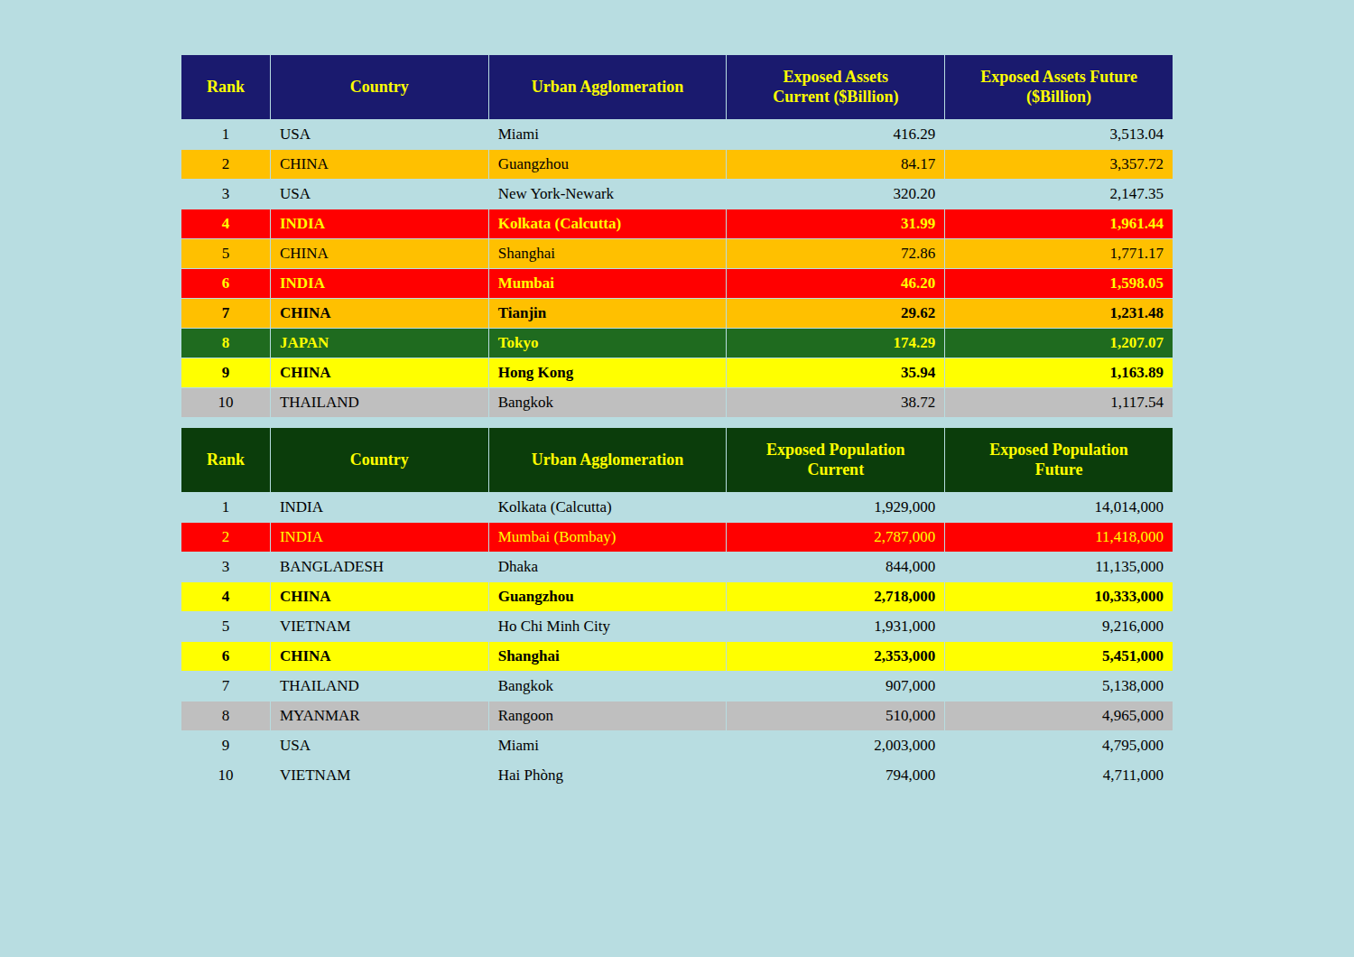| Rank | Country | Urban Agglomeration | Exposed Assets Current ($Billion) | Exposed Assets Future ($Billion) |
| --- | --- | --- | --- | --- |
| 1 | USA | Miami | 416.29 | 3,513.04 |
| 2 | CHINA | Guangzhou | 84.17 | 3,357.72 |
| 3 | USA | New York-Newark | 320.20 | 2,147.35 |
| 4 | INDIA | Kolkata (Calcutta) | 31.99 | 1,961.44 |
| 5 | CHINA | Shanghai | 72.86 | 1,771.17 |
| 6 | INDIA | Mumbai | 46.20 | 1,598.05 |
| 7 | CHINA | Tianjin | 29.62 | 1,231.48 |
| 8 | JAPAN | Tokyo | 174.29 | 1,207.07 |
| 9 | CHINA | Hong Kong | 35.94 | 1,163.89 |
| 10 | THAILAND | Bangkok | 38.72 | 1,117.54 |
| Rank | Country | Urban Agglomeration | Exposed Population Current | Exposed Population Future |
| --- | --- | --- | --- | --- |
| 1 | INDIA | Kolkata (Calcutta) | 1,929,000 | 14,014,000 |
| 2 | INDIA | Mumbai (Bombay) | 2,787,000 | 11,418,000 |
| 3 | BANGLADESH | Dhaka | 844,000 | 11,135,000 |
| 4 | CHINA | Guangzhou | 2,718,000 | 10,333,000 |
| 5 | VIETNAM | Ho Chi Minh City | 1,931,000 | 9,216,000 |
| 6 | CHINA | Shanghai | 2,353,000 | 5,451,000 |
| 7 | THAILAND | Bangkok | 907,000 | 5,138,000 |
| 8 | MYANMAR | Rangoon | 510,000 | 4,965,000 |
| 9 | USA | Miami | 2,003,000 | 4,795,000 |
| 10 | VIETNAM | Hai Phòng | 794,000 | 4,711,000 |